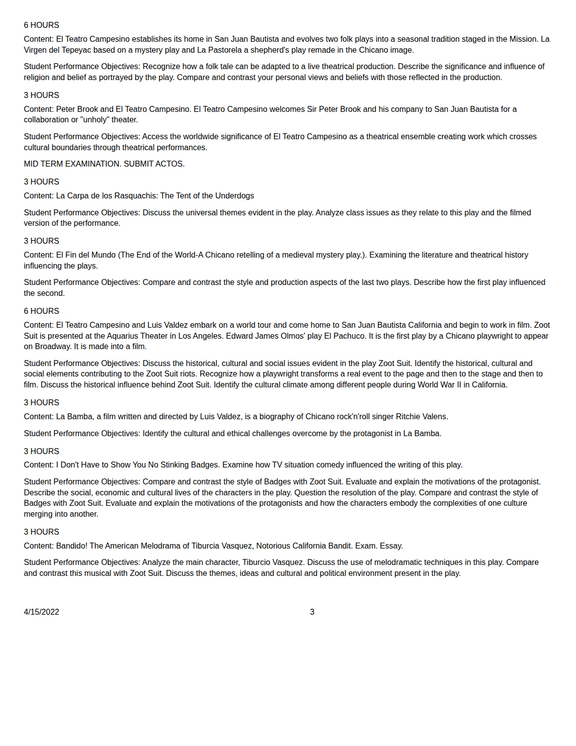6 HOURS
Content: El Teatro Campesino establishes its home in San Juan Bautista and evolves two folk plays into a seasonal tradition staged in the Mission. La Virgen del Tepeyac based on a mystery play and La Pastorela a shepherd's play remade in the Chicano image.
Student Performance Objectives: Recognize how a folk tale can be adapted to a live theatrical production. Describe the significance and influence of religion and belief as portrayed by the play. Compare and contrast your personal views and beliefs with those reflected in the production.
3 HOURS
Content: Peter Brook and El Teatro Campesino. El Teatro Campesino welcomes Sir Peter Brook and his company to San Juan Bautista for a collaboration or "unholy" theater.
Student Performance Objectives: Access the worldwide significance of El Teatro Campesino as a theatrical ensemble creating work which crosses cultural boundaries through theatrical performances.
MID TERM EXAMINATION. SUBMIT ACTOS.
3 HOURS
Content: La Carpa de los Rasquachis: The Tent of the Underdogs
Student Performance Objectives: Discuss the universal themes evident in the play. Analyze class issues as they relate to this play and the filmed version of the performance.
3 HOURS
Content: El Fin del Mundo (The End of the World-A Chicano retelling of a medieval mystery play.). Examining the literature and theatrical history influencing the plays.
Student Performance Objectives: Compare and contrast the style and production aspects of the last two plays. Describe how the first play influenced the second.
6 HOURS
Content: El Teatro Campesino and Luis Valdez embark on a world tour and come home to San Juan Bautista California and begin to work in film. Zoot Suit is presented at the Aquarius Theater in Los Angeles. Edward James Olmos' play El Pachuco. It is the first play by a Chicano playwright to appear on Broadway. It is made into a film.
Student Performance Objectives: Discuss the historical, cultural and social issues evident in the play Zoot Suit. Identify the historical, cultural and social elements contributing to the Zoot Suit riots. Recognize how a playwright transforms a real event to the page and then to the stage and then to film. Discuss the historical influence behind Zoot Suit. Identify the cultural climate among different people during World War II in California.
3 HOURS
Content: La Bamba, a film written and directed by Luis Valdez, is a biography of Chicano rock'n'roll singer Ritchie Valens.
Student Performance Objectives: Identify the cultural and ethical challenges overcome by the protagonist in La Bamba.
3 HOURS
Content: I Don't Have to Show You No Stinking Badges. Examine how TV situation comedy influenced the writing of this play.
Student Performance Objectives: Compare and contrast the style of Badges with Zoot Suit. Evaluate and explain the motivations of the protagonist. Describe the social, economic and cultural lives of the characters in the play. Question the resolution of the play. Compare and contrast the style of Badges with Zoot Suit. Evaluate and explain the motivations of the protagonists and how the characters embody the complexities of one culture merging into another.
3 HOURS
Content: Bandido! The American Melodrama of Tiburcia Vasquez, Notorious California Bandit. Exam. Essay.
Student Performance Objectives: Analyze the main character, Tiburcio Vasquez. Discuss the use of melodramatic techniques in this play. Compare and contrast this musical with Zoot Suit. Discuss the themes, ideas and cultural and political environment present in the play.
4/15/2022 3